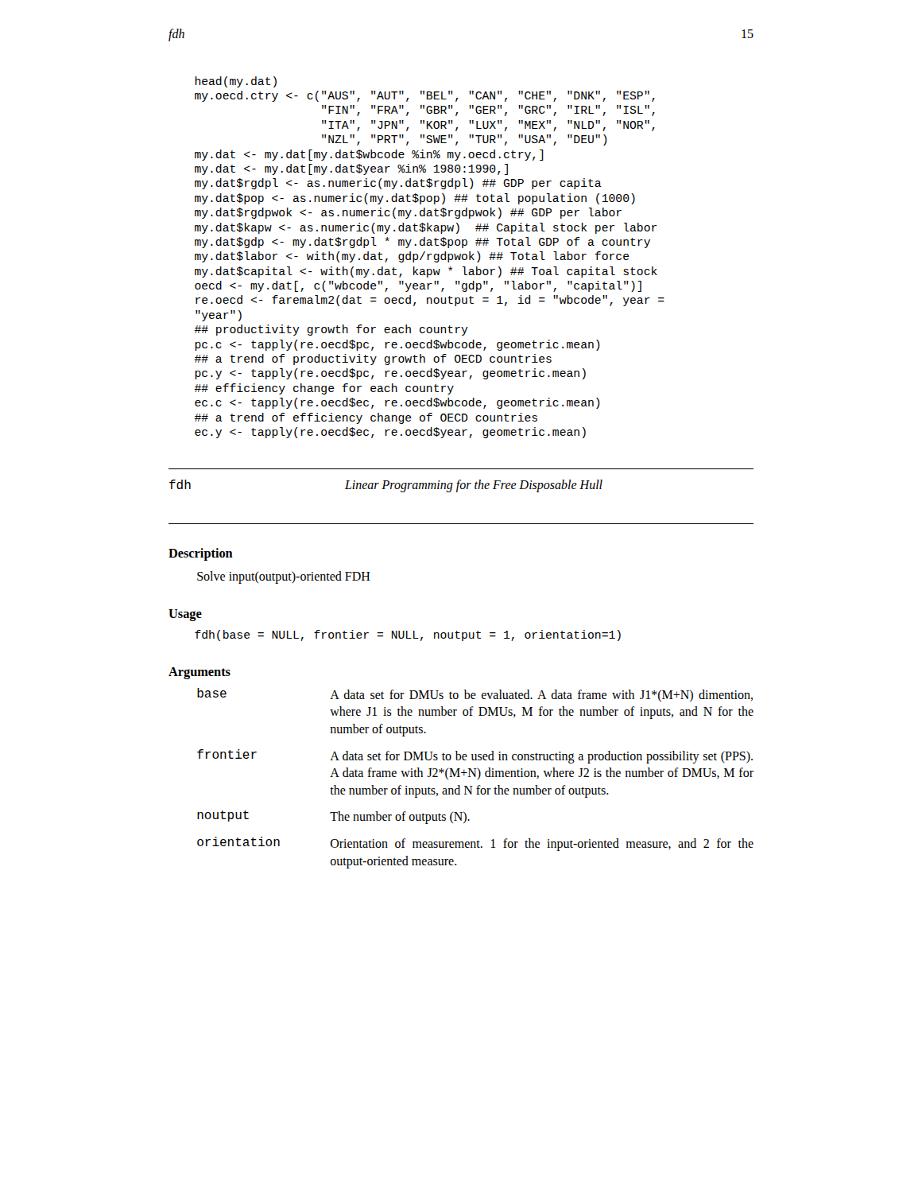fdh 15
head(my.dat)
my.oecd.ctry <- c("AUS", "AUT", "BEL", "CAN", "CHE", "DNK", "ESP",
                  "FIN", "FRA", "GBR", "GER", "GRC", "IRL", "ISL",
                  "ITA", "JPN", "KOR", "LUX", "MEX", "NLD", "NOR",
                  "NZL", "PRT", "SWE", "TUR", "USA", "DEU")
my.dat <- my.dat[my.dat$wbcode %in% my.oecd.ctry,]
my.dat <- my.dat[my.dat$year %in% 1980:1990,]
my.dat$rgdpl <- as.numeric(my.dat$rgdpl) ## GDP per capita
my.dat$pop <- as.numeric(my.dat$pop) ## total population (1000)
my.dat$rgdpwok <- as.numeric(my.dat$rgdpwok) ## GDP per labor
my.dat$kapw <- as.numeric(my.dat$kapw)  ## Capital stock per labor
my.dat$gdp <- my.dat$rgdpl * my.dat$pop ## Total GDP of a country
my.dat$labor <- with(my.dat, gdp/rgdpwok) ## Total labor force
my.dat$capital <- with(my.dat, kapw * labor) ## Toal capital stock
oecd <- my.dat[, c("wbcode", "year", "gdp", "labor", "capital")]
re.oecd <- faremalm2(dat = oecd, noutput = 1, id = "wbcode", year =
"year")
## productivity growth for each country
pc.c <- tapply(re.oecd$pc, re.oecd$wbcode, geometric.mean)
## a trend of productivity growth of OECD countries
pc.y <- tapply(re.oecd$pc, re.oecd$year, geometric.mean)
## efficiency change for each country
ec.c <- tapply(re.oecd$ec, re.oecd$wbcode, geometric.mean)
## a trend of efficiency change of OECD countries
ec.y <- tapply(re.oecd$ec, re.oecd$year, geometric.mean)
fdh Linear Programming for the Free Disposable Hull
Description
Solve input(output)-oriented FDH
Usage
fdh(base = NULL, frontier = NULL, noutput = 1, orientation=1)
Arguments
base
A data set for DMUs to be evaluated. A data frame with J1*(M+N) dimention, where J1 is the number of DMUs, M for the number of inputs, and N for the number of outputs.
frontier
A data set for DMUs to be used in constructing a production possibility set (PPS). A data frame with J2*(M+N) dimention, where J2 is the number of DMUs, M for the number of inputs, and N for the number of outputs.
noutput
The number of outputs (N).
orientation
Orientation of measurement. 1 for the input-oriented measure, and 2 for the output-oriented measure.